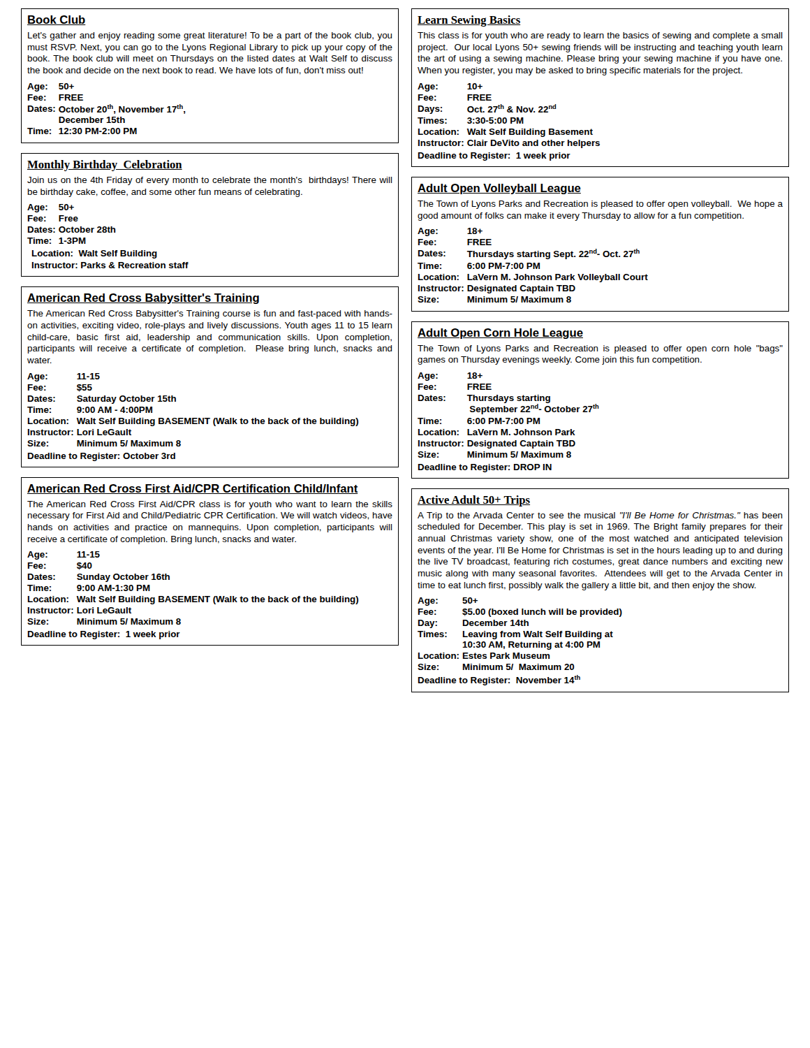Book Club
Let's gather and enjoy reading some great literature! To be a part of the book club, you must RSVP. Next, you can go to the Lyons Regional Library to pick up your copy of the book. The book club will meet on Thursdays on the listed dates at Walt Self to discuss the book and decide on the next book to read. We have lots of fun, don't miss out!
| Age: | 50+ |
| Fee: | FREE |
| Dates: | October 20 th , November 17 th , December 15th |
| Time: | 12:30 PM-2:00 PM |
Monthly Birthday Celebration
Join us on the 4th Friday of every month to celebrate the month's birthdays! There will be birthday cake, coffee, and some other fun means of celebrating.
| Age: | 50+ |
| Fee: | Free |
| Dates: | October 28th |
| Time: | 1-3PM |
Location: Walt Self Building
Instructor: Parks & Recreation staff
American Red Cross Babysitter's Training
The American Red Cross Babysitter's Training course is fun and fast-paced with hands-on activities, exciting video, role-plays and lively discussions. Youth ages 11 to 15 learn child-care, basic first aid, leadership and communication skills. Upon completion, participants will receive a certificate of completion. Please bring lunch, snacks and water.
| Age: | 11-15 |
| Fee: | $55 |
| Dates: | Saturday October 15th |
| Time: | 9:00 AM - 4:00PM |
| Location: | Walt Self Building BASEMENT (Walk to the back of the building) |
| Instructor: | Lori LeGault |
| Size: | Minimum 5/ Maximum 8 |
Deadline to Register: October 3rd
American Red Cross First Aid/CPR Certification Child/Infant
The American Red Cross First Aid/CPR class is for youth who want to learn the skills necessary for First Aid and Child/Pediatric CPR Certification. We will watch videos, have hands on activities and practice on mannequins. Upon completion, participants will receive a certificate of completion. Bring lunch, snacks and water.
| Age: | 11-15 |
| Fee: | $40 |
| Dates: | Sunday October 16th |
| Time: | 9:00 AM-1:30 PM |
| Location: | Walt Self Building BASEMENT (Walk to the back of the building) |
| Instructor: | Lori LeGault |
| Size: | Minimum 5/ Maximum 8 |
Deadline to Register: 1 week prior
Learn Sewing Basics
This class is for youth who are ready to learn the basics of sewing and complete a small project. Our local Lyons 50+ sewing friends will be instructing and teaching youth learn the art of using a sewing machine. Please bring your sewing machine if you have one. When you register, you may be asked to bring specific materials for the project.
| Age: | 10+ |
| Fee: | FREE |
| Days: | Oct. 27 th & Nov. 22 nd |
| Times: | 3:30-5:00 PM |
| Location: | Walt Self Building Basement |
| Instructor: | Clair DeVito and other helpers |
Deadline to Register: 1 week prior
Adult Open Volleyball League
The Town of Lyons Parks and Recreation is pleased to offer open volleyball. We hope a good amount of folks can make it every Thursday to allow for a fun competition.
| Age: | 18+ |
| Fee: | FREE |
| Dates: | Thursdays starting Sept. 22 nd - Oct. 27 th |
| Time: | 6:00 PM-7:00 PM |
| Location: | LaVern M. Johnson Park Volleyball Court |
| Instructor: | Designated Captain TBD |
| Size: | Minimum 5/ Maximum 8 |
Adult Open Corn Hole League
The Town of Lyons Parks and Recreation is pleased to offer open corn hole "bags" games on Thursday evenings weekly. Come join this fun competition.
| Age: | 18+ |
| Fee: | FREE |
| Dates: | Thursdays starting September 22 nd - October 27 th |
| Time: | 6:00 PM-7:00 PM |
| Location: | LaVern M. Johnson Park |
| Instructor: | Designated Captain TBD |
| Size: | Minimum 5/ Maximum 8 |
Deadline to Register: DROP IN
Active Adult 50+ Trips
A Trip to the Arvada Center to see the musical "I'll Be Home for Christmas." has been scheduled for December. This play is set in 1969. The Bright family prepares for their annual Christmas variety show, one of the most watched and anticipated television events of the year. I'll Be Home for Christmas is set in the hours leading up to and during the live TV broadcast, featuring rich costumes, great dance numbers and exciting new music along with many seasonal favorites. Attendees will get to the Arvada Center in time to eat lunch first, possibly walk the gallery a little bit, and then enjoy the show.
| Age: | 50+ |
| Fee: | $5.00 (boxed lunch will be provided) |
| Day: | December 14th |
| Times: | Leaving from Walt Self Building at 10:30 AM, Returning at 4:00 PM |
| Location: | Estes Park Museum |
| Size: | Minimum 5/ Maximum 20 |
Deadline to Register: November 14th